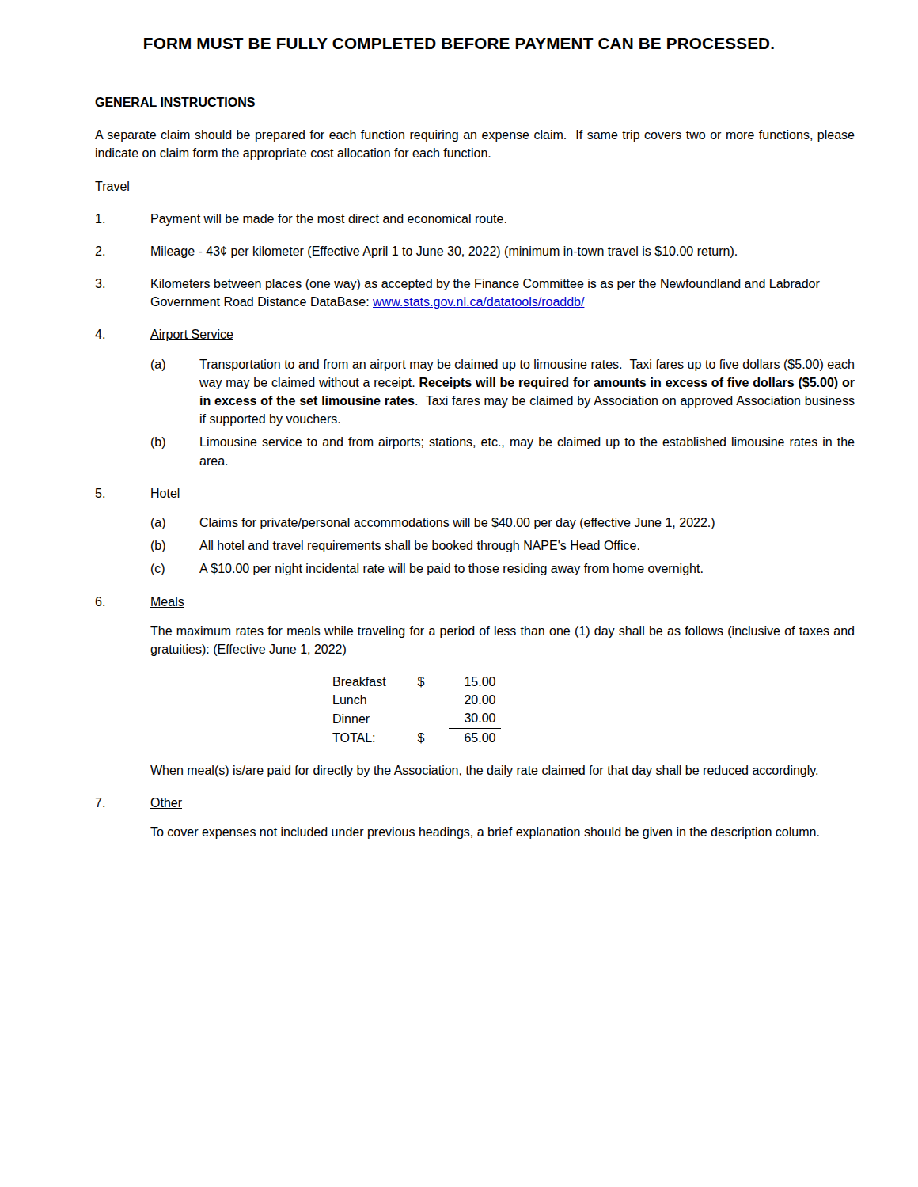FORM MUST BE FULLY COMPLETED BEFORE PAYMENT CAN BE PROCESSED.
GENERAL INSTRUCTIONS
A separate claim should be prepared for each function requiring an expense claim. If same trip covers two or more functions, please indicate on claim form the appropriate cost allocation for each function.
Travel
1. Payment will be made for the most direct and economical route.
2. Mileage - 43¢ per kilometer (Effective April 1 to June 30, 2022) (minimum in-town travel is $10.00 return).
3. Kilometers between places (one way) as accepted by the Finance Committee is as per the Newfoundland and Labrador Government Road Distance DataBase: www.stats.gov.nl.ca/datatools/roaddb/
4. Airport Service
(a) Transportation to and from an airport may be claimed up to limousine rates. Taxi fares up to five dollars ($5.00) each way may be claimed without a receipt. Receipts will be required for amounts in excess of five dollars ($5.00) or in excess of the set limousine rates. Taxi fares may be claimed by Association on approved Association business if supported by vouchers.
(b) Limousine service to and from airports; stations, etc., may be claimed up to the established limousine rates in the area.
5. Hotel
(a) Claims for private/personal accommodations will be $40.00 per day (effective June 1, 2022.)
(b) All hotel and travel requirements shall be booked through NAPE's Head Office.
(c) A $10.00 per night incidental rate will be paid to those residing away from home overnight.
6. Meals
The maximum rates for meals while traveling for a period of less than one (1) day shall be as follows (inclusive of taxes and gratuities): (Effective June 1, 2022)
| Breakfast | $ | 15.00 |
| Lunch | | 20.00 |
| Dinner | | 30.00 |
| TOTAL: | $ | 65.00 |
When meal(s) is/are paid for directly by the Association, the daily rate claimed for that day shall be reduced accordingly.
7. Other
To cover expenses not included under previous headings, a brief explanation should be given in the description column.